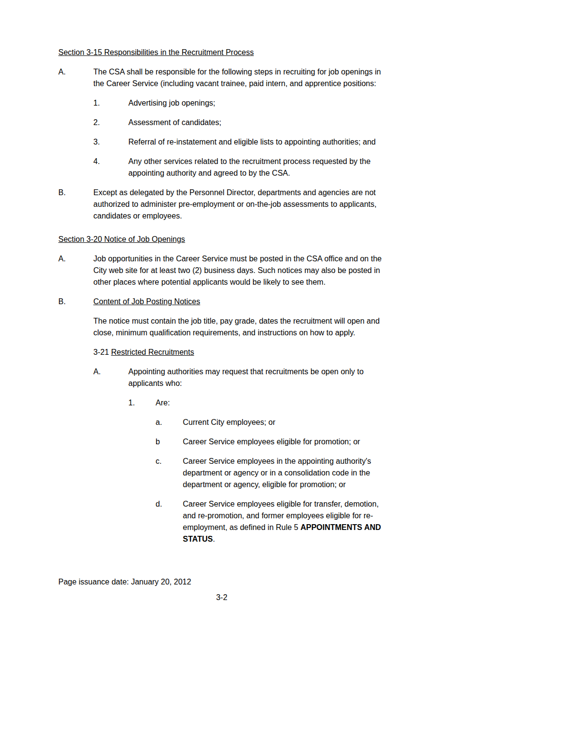Section 3-15 Responsibilities in the Recruitment Process
A.
The CSA shall be responsible for the following steps in recruiting for job openings in the Career Service (including vacant trainee, paid intern, and apprentice positions:
1.
Advertising job openings;
2.
Assessment of candidates;
3.
Referral of re-instatement and eligible lists to appointing authorities; and
4.
Any other services related to the recruitment process requested by the appointing authority and agreed to by the CSA.
B.
Except as delegated by the Personnel Director, departments and agencies are not authorized to administer pre-employment or on-the-job assessments to applicants, candidates or employees.
Section 3-20 Notice of Job Openings
A.
Job opportunities in the Career Service must be posted in the CSA office and on the City web site for at least two (2) business days. Such notices may also be posted in other places where potential applicants would be likely to see them.
B.
Content of Job Posting Notices
The notice must contain the job title, pay grade, dates the recruitment will open and close, minimum qualification requirements, and instructions on how to apply.
3-21 Restricted Recruitments
A.
Appointing authorities may request that recruitments be open only to applicants who:
1.
Are:
a.
Current City employees; or
b
Career Service employees eligible for promotion; or
c.
Career Service employees in the appointing authority's department or agency or in a consolidation code in the department or agency, eligible for promotion; or
d.
Career Service employees eligible for transfer, demotion, and re-promotion, and former employees eligible for re-employment, as defined in Rule 5 APPOINTMENTS AND STATUS.
Page issuance date: January 20, 2012
3-2